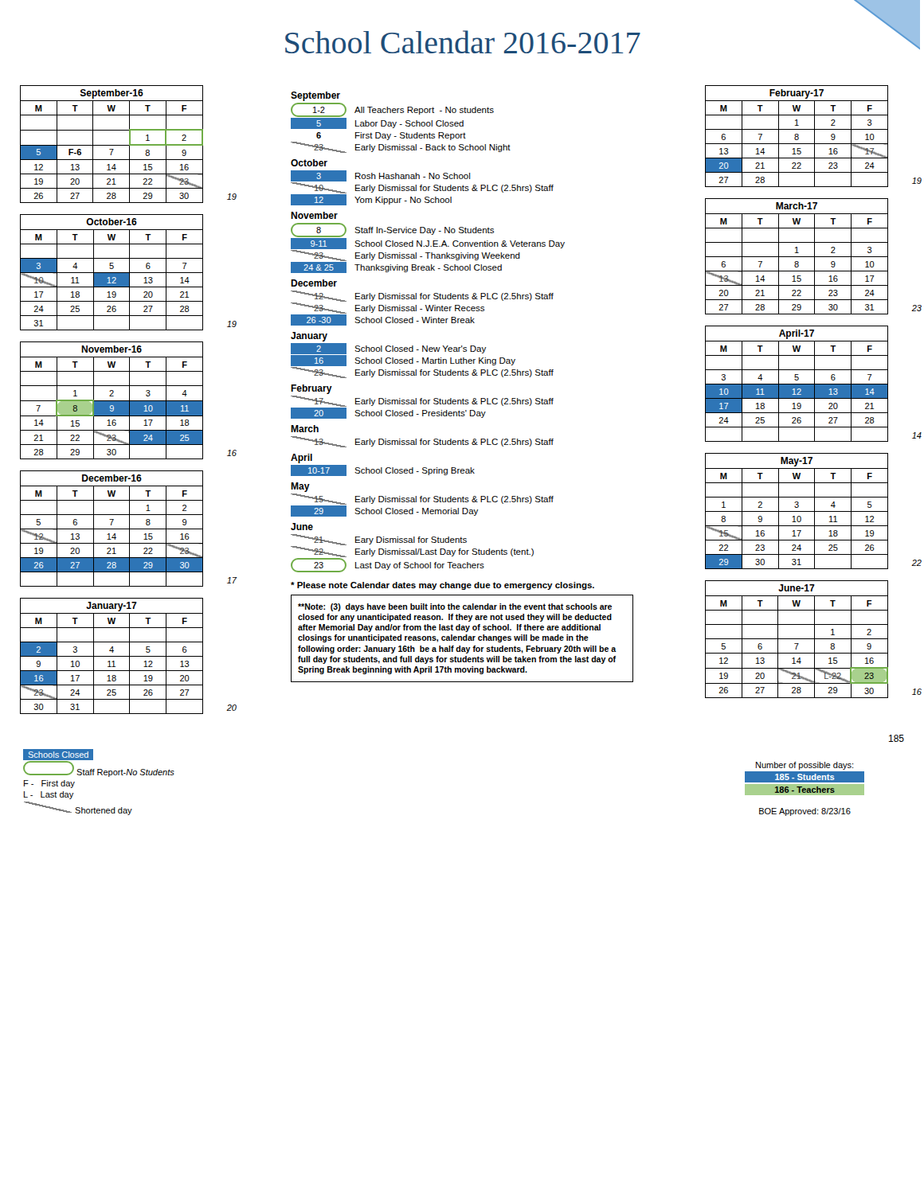4
School Calendar 2016-2017
September-16
| M | T | W | T | F |
| --- | --- | --- | --- | --- |
| | | | 1 | 2 |
| 5 | F-6 | 7 | 8 | 9 |
| 12 | 13 | 14 | 15 | 16 |
| 19 | 20 | 21 | 22 | 23 |
| 26 | 27 | 28 | 29 | 30 |
19
October-16
| M | T | W | T | F |
| --- | --- | --- | --- | --- |
| 3 | 4 | 5 | 6 | 7 |
| 10 | 11 | 12 | 13 | 14 |
| 17 | 18 | 19 | 20 | 21 |
| 24 | 25 | 26 | 27 | 28 |
| 31 | | | | |
19
November-16
| M | T | W | T | F |
| --- | --- | --- | --- | --- |
| | 1 | 2 | 3 | 4 |
| 7 | 8 | 9 | 10 | 11 |
| 14 | 15 | 16 | 17 | 18 |
| 21 | 22 | 23 | 24 | 25 |
| 28 | 29 | 30 | | |
16
December-16
| M | T | W | T | F |
| --- | --- | --- | --- | --- |
| | | | 1 | 2 |
| 5 | 6 | 7 | 8 | 9 |
| 12 | 13 | 14 | 15 | 16 |
| 19 | 20 | 21 | 22 | 23 |
| 26 | 27 | 28 | 29 | 30 |
17
January-17
| M | T | W | T | F |
| --- | --- | --- | --- | --- |
| 2 | 3 | 4 | 5 | 6 |
| 9 | 10 | 11 | 12 | 13 |
| 16 | 17 | 18 | 19 | 20 |
| 23 | 24 | 25 | 26 | 27 |
| 30 | 31 | | | |
20
September
1-2 All Teachers Report - No students
5 Labor Day - School Closed
6 First Day - Students Report
23 Early Dismissal - Back to School Night
October
3 Rosh Hashanah - No School
10 Early Dismissal for Students & PLC (2.5hrs) Staff
12 Yom Kippur - No School
November
8 Staff In-Service Day - No Students
9-11 School Closed N.J.E.A. Convention & Veterans Day
23 Early Dismissal - Thanksgiving Weekend
24 & 25 Thanksgiving Break - School Closed
December
12 Early Dismissal for Students & PLC (2.5hrs) Staff
23 Early Dismissal - Winter Recess
26 -30 School Closed - Winter Break
January
2 School Closed - New Year's Day
16 School Closed - Martin Luther King Day
23 Early Dismissal for Students & PLC (2.5hrs) Staff
February
17 Early Dismissal for Students & PLC (2.5hrs) Staff
20 School Closed - Presidents' Day
March
13 Early Dismissal for Students & PLC (2.5hrs) Staff
April
10-17 School Closed - Spring Break
May
15 Early Dismissal for Students & PLC (2.5hrs) Staff
29 School Closed - Memorial Day
June
21 Eary Dismissal for Students
22 Early Dismissal/Last Day for Students (tent.)
23 Last Day of School for Teachers
* Please note Calendar dates may change due to emergency closings.
**Note: (3) days have been built into the calendar in the event that schools are closed for any unanticipated reason. If they are not used they will be deducted after Memorial Day and/or from the last day of school. If there are additional closings for unanticipated reasons, calendar changes will be made in the following order: January 16th be a half day for students, February 20th will be a full day for students, and full days for students will be taken from the last day of Spring Break beginning with April 17th moving backward.
February-17
| M | T | W | T | F |
| --- | --- | --- | --- | --- |
| | | 1 | 2 | 3 |
| 6 | 7 | 8 | 9 | 10 |
| 13 | 14 | 15 | 16 | 17 |
| 20 | 21 | 22 | 23 | 24 |
| 27 | 28 | | | |
19
March-17
| M | T | W | T | F |
| --- | --- | --- | --- | --- |
| | | 1 | 2 | 3 |
| 6 | 7 | 8 | 9 | 10 |
| 13 | 14 | 15 | 16 | 17 |
| 20 | 21 | 22 | 23 | 24 |
| 27 | 28 | 29 | 30 | 31 |
23
April-17
| M | T | W | T | F |
| --- | --- | --- | --- | --- |
| 3 | 4 | 5 | 6 | 7 |
| 10 | 11 | 12 | 13 | 14 |
| 17 | 18 | 19 | 20 | 21 |
| 24 | 25 | 26 | 27 | 28 |
14
May-17
| M | T | W | T | F |
| --- | --- | --- | --- | --- |
| 1 | 2 | 3 | 4 | 5 |
| 8 | 9 | 10 | 11 | 12 |
| 15 | 16 | 17 | 18 | 19 |
| 22 | 23 | 24 | 25 | 26 |
| 29 | 30 | 31 | | |
22
June-17
| M | T | W | T | F |
| --- | --- | --- | --- | --- |
| | | | 1 | 2 |
| 5 | 6 | 7 | 8 | 9 |
| 12 | 13 | 14 | 15 | 16 |
| 19 | 20 | 21 | L-22 | 23 |
| 26 | 27 | 28 | 29 | 30 |
16
| Schools Closed |
| Staff Report- No Students |
| F - First day |
| L - Last day |
| Shortened day |
185
Number of possible days:
185 - Students
186 - Teachers
BOE Approved: 8/23/16